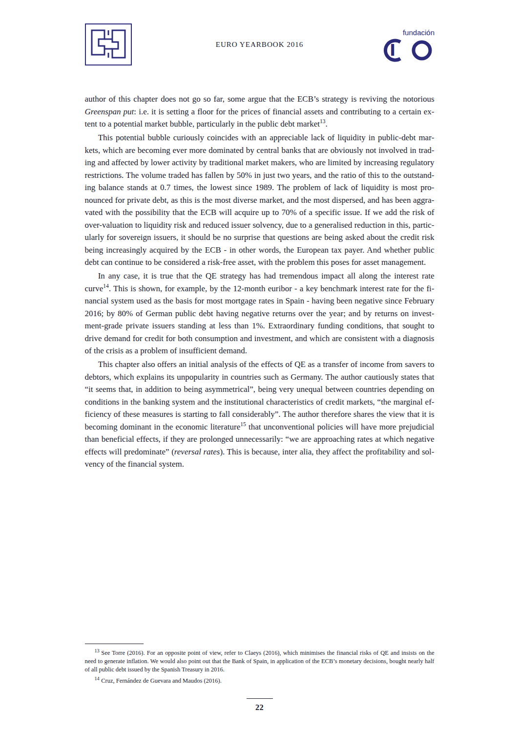EURO YEARBOOK 2016
fundación i
author of this chapter does not go so far, some argue that the ECB’s strategy is reviving the notorious Greenspan put: i.e. it is setting a floor for the prices of financial assets and contributing to a certain extent to a potential market bubble, particularly in the public debt market13.
This potential bubble curiously coincides with an appreciable lack of liquidity in public-debt markets, which are becoming ever more dominated by central banks that are obviously not involved in trading and affected by lower activity by traditional market makers, who are limited by increasing regulatory restrictions. The volume traded has fallen by 50% in just two years, and the ratio of this to the outstanding balance stands at 0.7 times, the lowest since 1989. The problem of lack of liquidity is most pronounced for private debt, as this is the most diverse market, and the most dispersed, and has been aggravated with the possibility that the ECB will acquire up to 70% of a specific issue. If we add the risk of over-valuation to liquidity risk and reduced issuer solvency, due to a generalised reduction in this, particularly for sovereign issuers, it should be no surprise that questions are being asked about the credit risk being increasingly acquired by the ECB - in other words, the European tax payer. And whether public debt can continue to be considered a risk-free asset, with the problem this poses for asset management.
In any case, it is true that the QE strategy has had tremendous impact all along the interest rate curve14. This is shown, for example, by the 12-month euribor - a key benchmark interest rate for the financial system used as the basis for most mortgage rates in Spain - having been negative since February 2016; by 80% of German public debt having negative returns over the year; and by returns on investment-grade private issuers standing at less than 1%. Extraordinary funding conditions, that sought to drive demand for credit for both consumption and investment, and which are consistent with a diagnosis of the crisis as a problem of insufficient demand.
This chapter also offers an initial analysis of the effects of QE as a transfer of income from savers to debtors, which explains its unpopularity in countries such as Germany. The author cautiously states that “it seems that, in addition to being asymmetrical”, being very unequal between countries depending on conditions in the banking system and the institutional characteristics of credit markets, “the marginal efficiency of these measures is starting to fall considerably”. The author therefore shares the view that it is becoming dominant in the economic literature15 that unconventional policies will have more prejudicial than beneficial effects, if they are prolonged unnecessarily: “we are approaching rates at which negative effects will predominate” (reversal rates). This is because, inter alia, they affect the profitability and solvency of the financial system.
13 See Torre (2016). For an opposite point of view, refer to Claeys (2016), which minimises the financial risks of QE and insists on the need to generate inflation. We would also point out that the Bank of Spain, in application of the ECB’s monetary decisions, bought nearly half of all public debt issued by the Spanish Treasury in 2016.
14 Cruz, Fernández de Guevara and Maudos (2016).
22